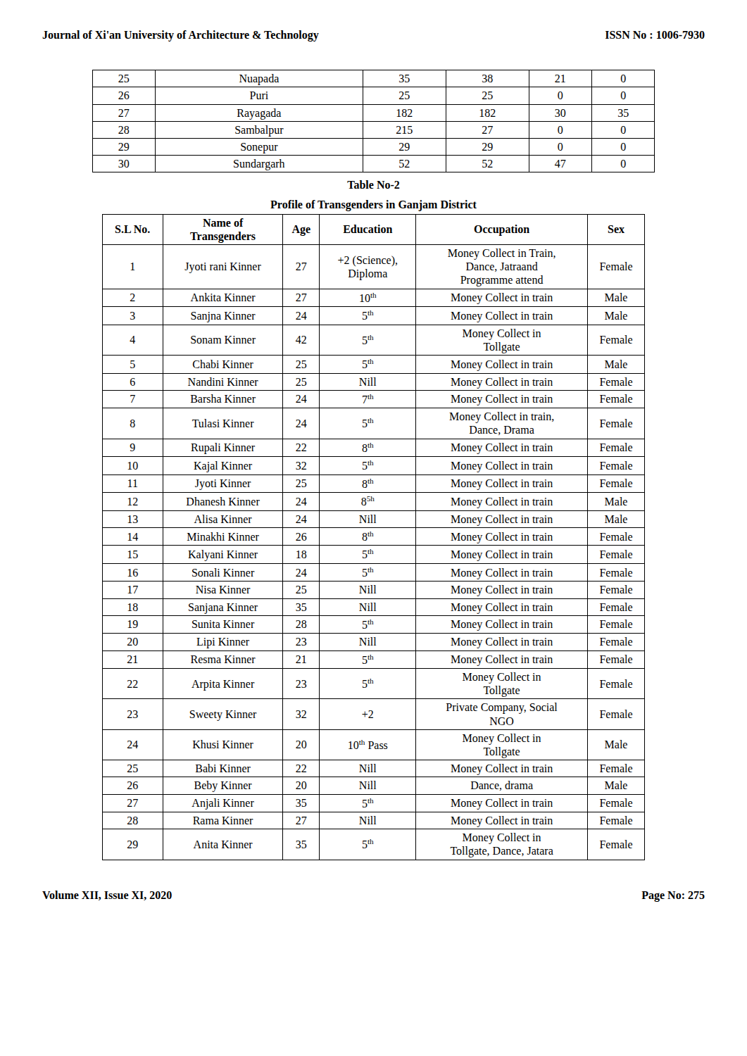Journal of Xi'an University of Architecture & Technology ISSN No : 1006-7930
| 25 | Nuapada | 35 | 38 | 21 | 0 |
| 26 | Puri | 25 | 25 | 0 | 0 |
| 27 | Rayagada | 182 | 182 | 30 | 35 |
| 28 | Sambalpur | 215 | 27 | 0 | 0 |
| 29 | Sonepur | 29 | 29 | 0 | 0 |
| 30 | Sundargarh | 52 | 52 | 47 | 0 |
Table No-2
Profile of Transgenders in Ganjam District
| S.L No. | Name of Transgenders | Age | Education | Occupation | Sex |
| --- | --- | --- | --- | --- | --- |
| 1 | Jyoti rani Kinner | 27 | +2 (Science), Diploma | Money Collect in Train, Dance, Jatraand Programme attend | Female |
| 2 | Ankita Kinner | 27 | 10 th | Money Collect in train | Male |
| 3 | Sanjna Kinner | 24 | 5 th | Money Collect in train | Male |
| 4 | Sonam Kinner | 42 | 5 th | Money Collect in Tollgate | Female |
| 5 | Chabi Kinner | 25 | 5 th | Money Collect in train | Male |
| 6 | Nandini Kinner | 25 | Nill | Money Collect in train | Female |
| 7 | Barsha Kinner | 24 | 7 th | Money Collect in train | Female |
| 8 | Tulasi Kinner | 24 | 5 th | Money Collect in train, Dance, Drama | Female |
| 9 | Rupali Kinner | 22 | 8 th | Money Collect in train | Female |
| 10 | Kajal Kinner | 32 | 5 th | Money Collect in train | Female |
| 11 | Jyoti Kinner | 25 | 8 th | Money Collect in train | Female |
| 12 | Dhanesh Kinner | 24 | 8 5h | Money Collect in train | Male |
| 13 | Alisa Kinner | 24 | Nill | Money Collect in train | Male |
| 14 | Minakhi Kinner | 26 | 8 th | Money Collect in train | Female |
| 15 | Kalyani Kinner | 18 | 5 th | Money Collect in train | Female |
| 16 | Sonali Kinner | 24 | 5 th | Money Collect in train | Female |
| 17 | Nisa Kinner | 25 | Nill | Money Collect in train | Female |
| 18 | Sanjana Kinner | 35 | Nill | Money Collect in train | Female |
| 19 | Sunita Kinner | 28 | 5 th | Money Collect in train | Female |
| 20 | Lipi Kinner | 23 | Nill | Money Collect in train | Female |
| 21 | Resma Kinner | 21 | 5 th | Money Collect in train | Female |
| 22 | Arpita Kinner | 23 | 5 th | Money Collect in Tollgate | Female |
| 23 | Sweety Kinner | 32 | +2 | Private Company, Social NGO | Female |
| 24 | Khusi Kinner | 20 | 10 th Pass | Money Collect in Tollgate | Male |
| 25 | Babi Kinner | 22 | Nill | Money Collect in train | Female |
| 26 | Beby Kinner | 20 | Nill | Dance, drama | Male |
| 27 | Anjali Kinner | 35 | 5 th | Money Collect in train | Female |
| 28 | Rama Kinner | 27 | Nill | Money Collect in train | Female |
| 29 | Anita Kinner | 35 | 5 th | Money Collect in Tollgate, Dance, Jatara | Female |
Volume XII, Issue XI, 2020 Page No: 275